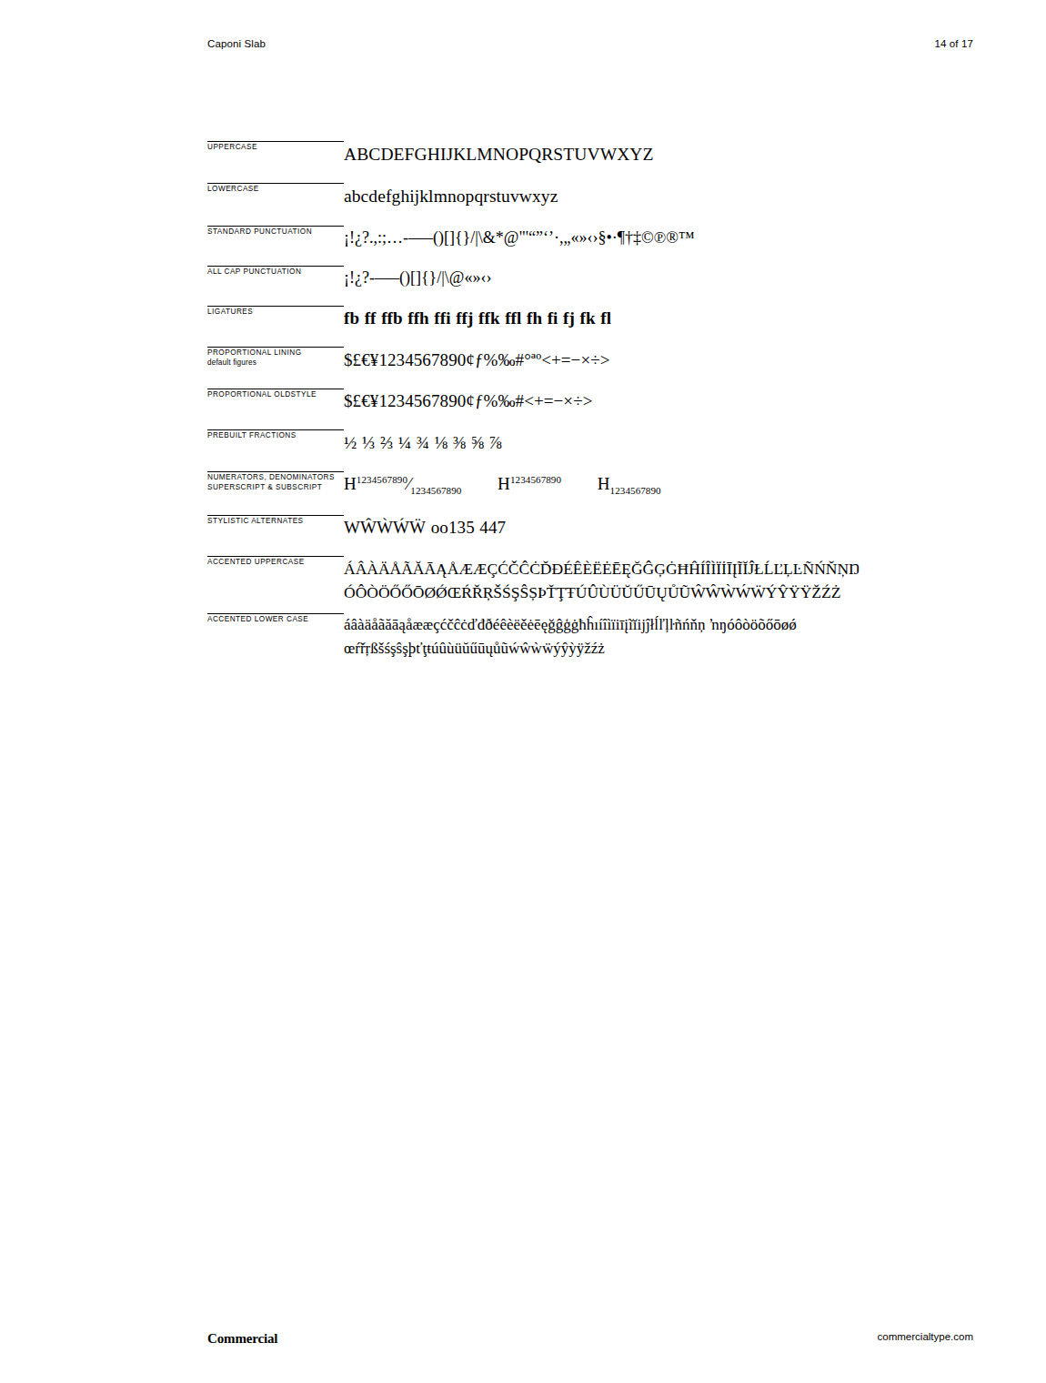Caponi Slab 14 of 17
| Uppercase | ABCDEFGHIJKLMNOPQRSTUVWXYZ |
| Lowercase | abcdefghijklmnopqrstuvwxyz |
| Standard punctuation | ¡!¿?.,:;…-–—()[]{}//\&*@"'“”‘’·,„«»‹›§•·¶†‡©℗®™ |
| All cap punctuation | ¡!¿?-–—()[]{}//\@«»‹› |
| Ligatures | fb ff ffb ffh ffi ffj ffk ffl fh fi fj fk fl |
| Proportional lining default figures | $£€¥1234567890¢ƒ%‰#°ªº<+=−×÷> |
| Proportional oldstyle | $£€¥1234567890¢ƒ%‰#<+=−×÷> |
| Prebuilt fractions | ½ ⅓ ⅔ ¼ ¾ ⅛ ⅜ ⅝ ⅞ |
| Numerators, denominators superscript & subscript | H 1234567890 ⁄ 1234567890 H 1234567890 H 1234567890 |
| Stylistic alternates | WŴẀẂẄ oo135 447 |
| Accented uppercase | ÁÂÀÄÅÃĂĀĄÅÆÆÇĆČĈĊĎĐÉÊÈËĖĒĘĞĜĢĠĦĤÍÎÌÏİĪĮĨĬĴŁĹĽĻĿÑŃŇŅŊ ÓÔÒÖŐŐŌØǾŒŔŘŖŠŚŞŜȘÞŤŢŦÚÛÙÜŬŰŪŲŮŨŴŴẀẂẄÝŶŸŸŽŹŻ |
| Accented lower case | áâàäåãăāąåææçćčĉċďđðéêèëěėēęğĝģġħĥıíîìïiīįĩĭijĵłĺľļŀñńňņ ŉŋóôòöõőōøǿ œŕřŗßšśşŝşþťţŧúûùüŭűūųůũẃŵẁẅýŷỳÿžźż |
Commercial commercialtype.com